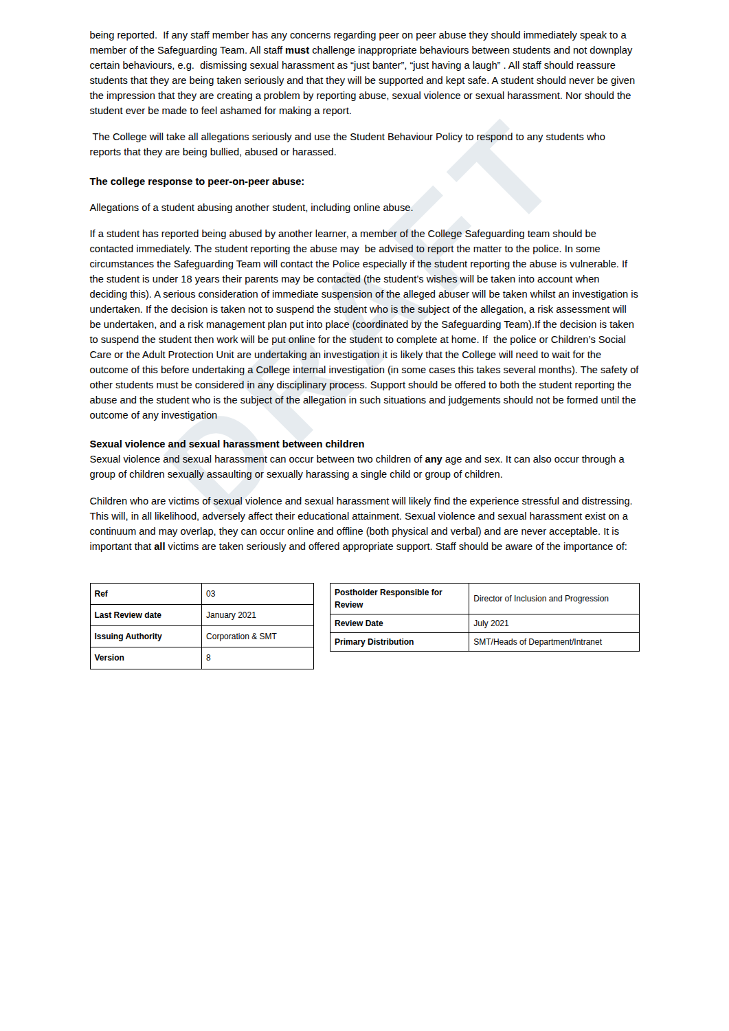DRAFT
being reported. If any staff member has any concerns regarding peer on peer abuse they should immediately speak to a member of the Safeguarding Team. All staff must challenge inappropriate behaviours between students and not downplay certain behaviours, e.g. dismissing sexual harassment as “just banter”, “just having a laugh” . All staff should reassure students that they are being taken seriously and that they will be supported and kept safe. A student should never be given the impression that they are creating a problem by reporting abuse, sexual violence or sexual harassment. Nor should the student ever be made to feel ashamed for making a report.
The College will take all allegations seriously and use the Student Behaviour Policy to respond to any students who reports that they are being bullied, abused or harassed.
The college response to peer-on-peer abuse:
Allegations of a student abusing another student, including online abuse.
If a student has reported being abused by another learner, a member of the College Safeguarding team should be contacted immediately. The student reporting the abuse may be advised to report the matter to the police. In some circumstances the Safeguarding Team will contact the Police especially if the student reporting the abuse is vulnerable. If the student is under 18 years their parents may be contacted (the student’s wishes will be taken into account when deciding this). A serious consideration of immediate suspension of the alleged abuser will be taken whilst an investigation is undertaken. If the decision is taken not to suspend the student who is the subject of the allegation, a risk assessment will be undertaken, and a risk management plan put into place (coordinated by the Safeguarding Team).If the decision is taken to suspend the student then work will be put online for the student to complete at home. If the police or Children’s Social Care or the Adult Protection Unit are undertaking an investigation it is likely that the College will need to wait for the outcome of this before undertaking a College internal investigation (in some cases this takes several months). The safety of other students must be considered in any disciplinary process. Support should be offered to both the student reporting the abuse and the student who is the subject of the allegation in such situations and judgements should not be formed until the outcome of any investigation
Sexual violence and sexual harassment between children
Sexual violence and sexual harassment can occur between two children of any age and sex. It can also occur through a group of children sexually assaulting or sexually harassing a single child or group of children.
Children who are victims of sexual violence and sexual harassment will likely find the experience stressful and distressing. This will, in all likelihood, adversely affect their educational attainment. Sexual violence and sexual harassment exist on a continuum and may overlap, they can occur online and offline (both physical and verbal) and are never acceptable. It is important that all victims are taken seriously and offered appropriate support. Staff should be aware of the importance of:
| Ref | 03 |
| Last Review date | January 2021 |
| Issuing Authority | Corporation & SMT |
| Version | 8 |
| Postholder Responsible for Review | Director of Inclusion and Progression |
| Review Date | July 2021 |
| Primary Distribution | SMT/Heads of Department/Intranet |